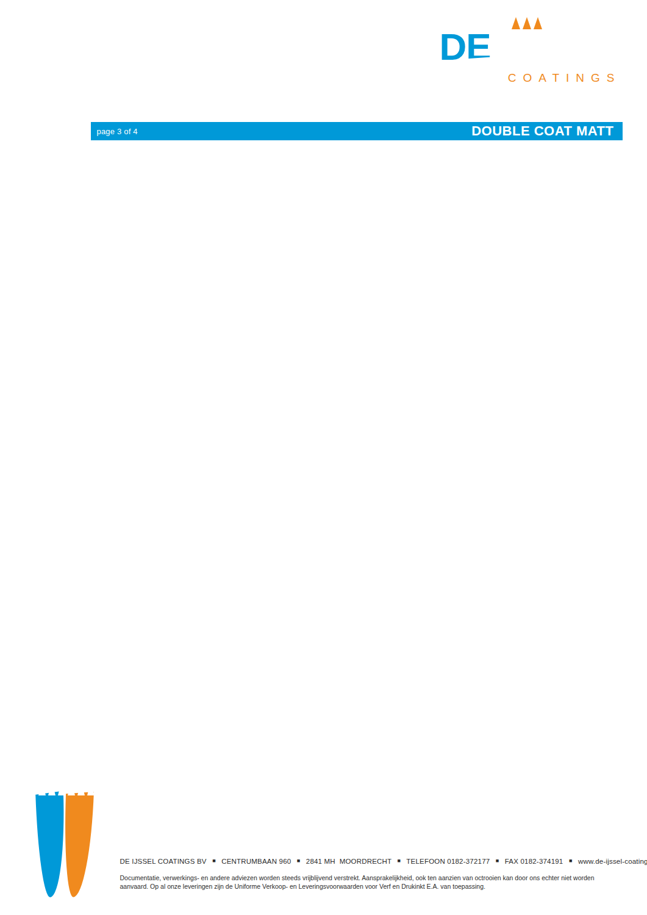DE IJSSEL COATINGS
page 3 of 4 DOUBLE COAT MATT
DE IJSSEL COATINGS BV ■ CENTRUMBAAN 960 ■ 2841 MH MOORDRECHT ■ TELEFOON 0182-372177 ■ FAX 0182-374191 ■ www.de-ijssel-coatings.nl
Documentatie, verwerkings- en andere adviezen worden steeds vrijblijvend verstrekt. Aansprakelijkheid, ook ten aanzien van octrooien kan door ons echter niet worden aanvaard. Op al onze leveringen zijn de Uniforme Verkoop- en Leveringsvoorwaarden voor Verf en Drukinkt E.A. van toepassing.